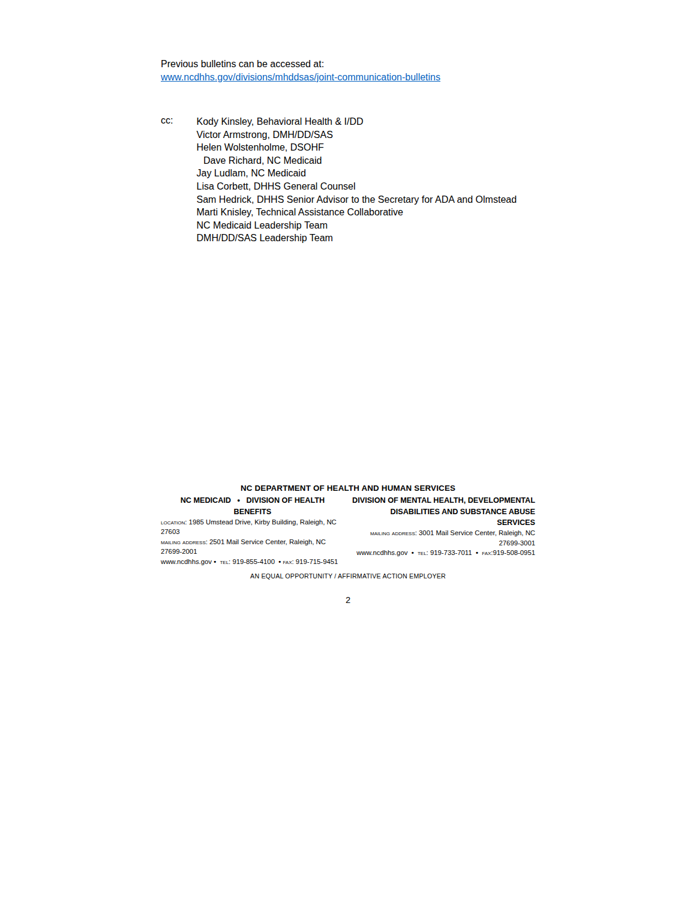Previous bulletins can be accessed at:
www.ncdhhs.gov/divisions/mhddsas/joint-communication-bulletins
cc:
Kody Kinsley, Behavioral Health & I/DD
Victor Armstrong, DMH/DD/SAS
Helen Wolstenholme, DSOHF
Dave Richard, NC Medicaid
Jay Ludlam, NC Medicaid
Lisa Corbett, DHHS General Counsel
Sam Hedrick, DHHS Senior Advisor to the Secretary for ADA and Olmstead
Marti Knisley, Technical Assistance Collaborative
NC Medicaid Leadership Team
DMH/DD/SAS Leadership Team
NC DEPARTMENT OF HEALTH AND HUMAN SERVICES
NC MEDICAID • DIVISION OF HEALTH BENEFITS
Location: 1985 Umstead Drive, Kirby Building, Raleigh, NC 27603
Mailing Address: 2501 Mail Service Center, Raleigh, NC 27699-2001
www.ncdhhs.gov • Tel: 919-855-4100 • Fax: 919-715-9451
DIVISION OF MENTAL HEALTH, DEVELOPMENTAL
DISABILITIES AND SUBSTANCE ABUSE SERVICES
Mailing Address: 3001 Mail Service Center, Raleigh, NC 27699-3001
www.ncdhhs.gov • Tel: 919-733-7011 • Fax: 919-508-0951
AN EQUAL OPPORTUNITY / AFFIRMATIVE ACTION EMPLOYER
2